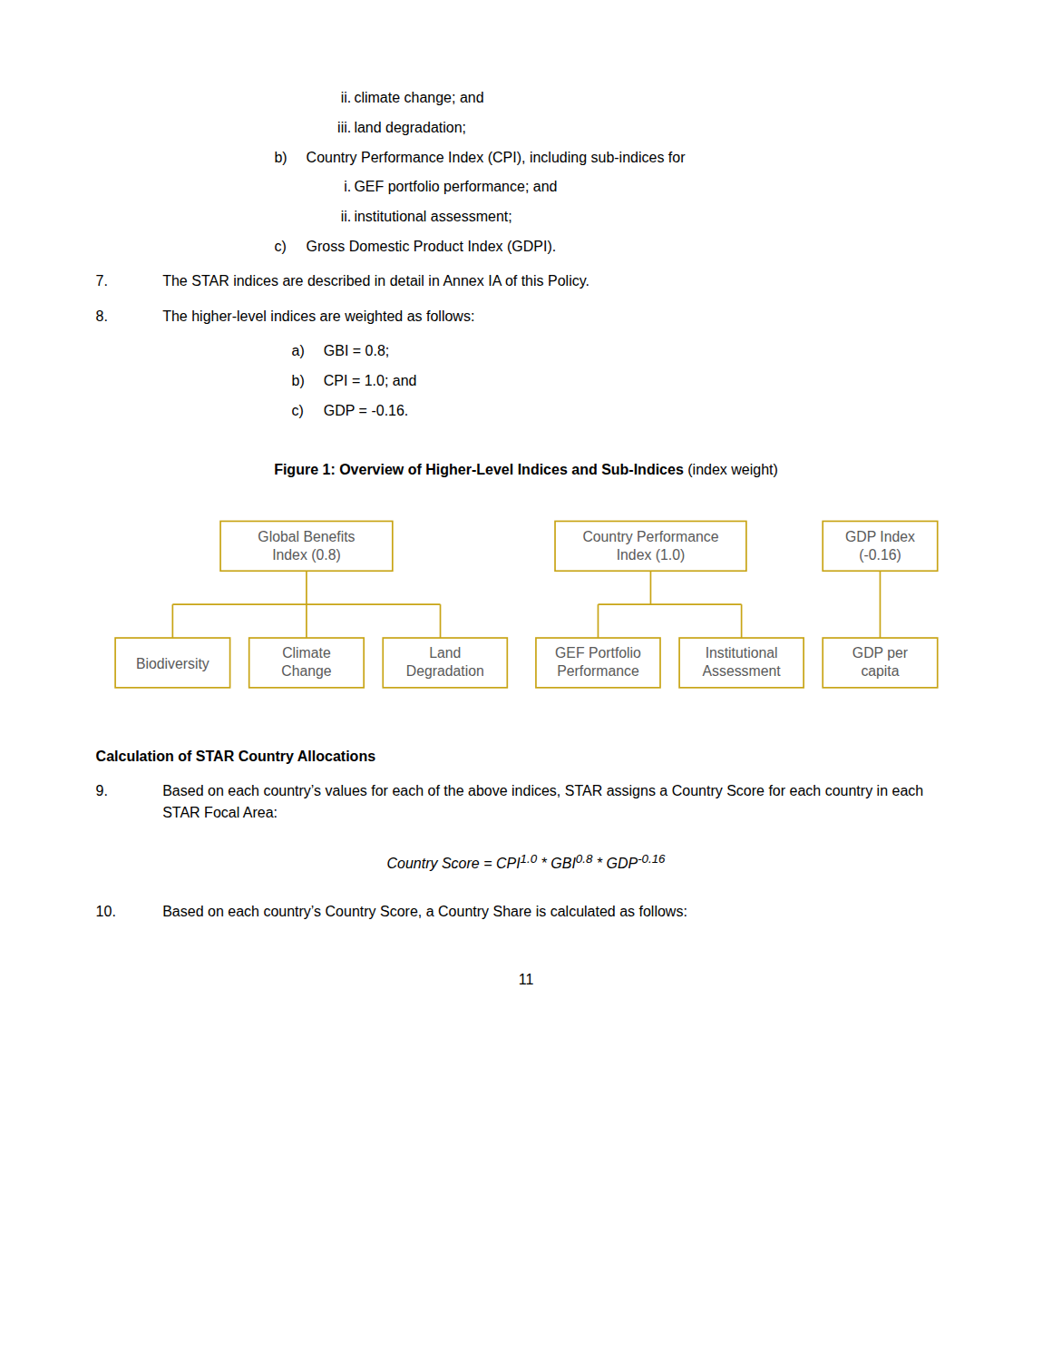ii. climate change; and
iii. land degradation;
b) Country Performance Index (CPI), including sub-indices for
i. GEF portfolio performance; and
ii. institutional assessment;
c) Gross Domestic Product Index (GDPI).
7. The STAR indices are described in detail in Annex IA of this Policy.
8. The higher-level indices are weighted as follows:
a) GBI = 0.8;
b) CPI = 1.0; and
c) GDP = -0.16.
Figure 1: Overview of Higher-Level Indices and Sub-Indices (index weight)
Global Benefits Index (0.8) Country Performance Index (1.0) GDP Index (-0.16) Biodiversity Climate Change Land Degradation GEF Portfolio Performance Institutional Assessment GDP per capita
Calculation of STAR Country Allocations
9. Based on each country’s values for each of the above indices, STAR assigns a Country Score for each country in each STAR Focal Area:
Country Score = CPI1.0 * GBI0.8 * GDP-0.16
10. Based on each country’s Country Score, a Country Share is calculated as follows:
11